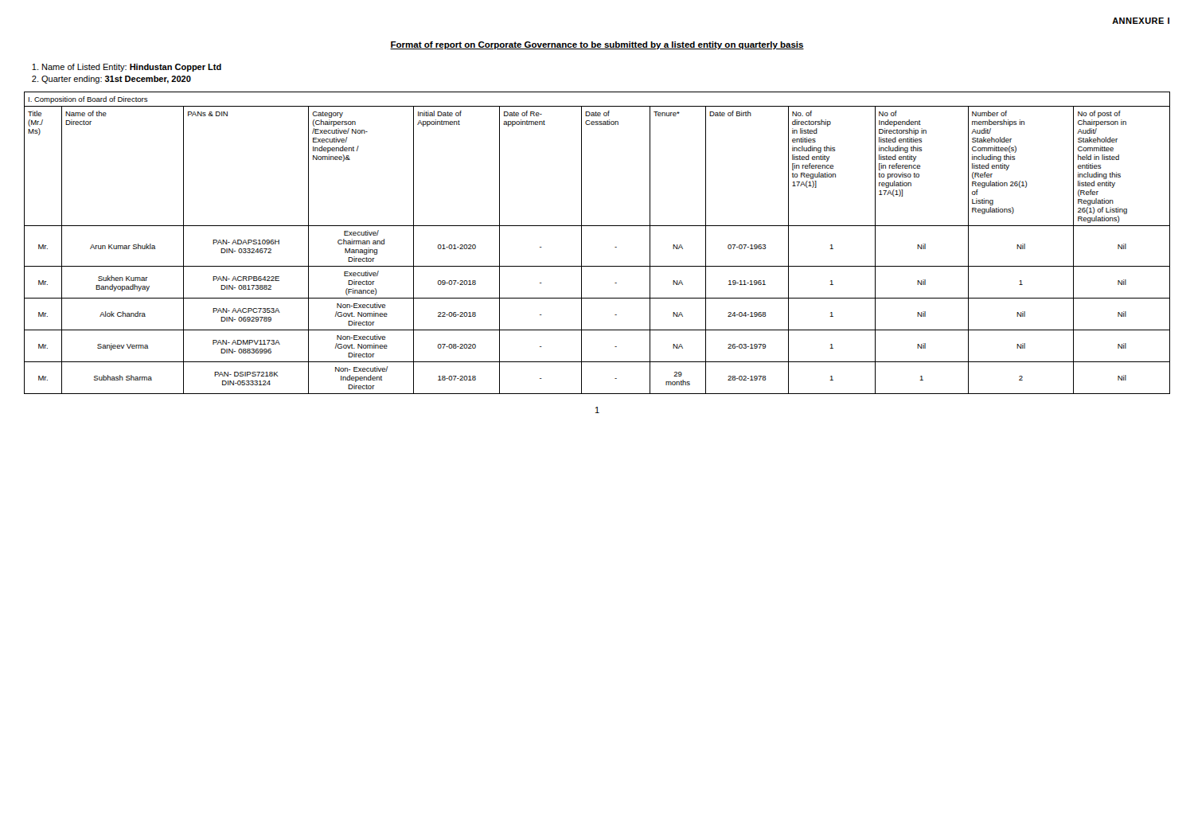ANNEXURE I
Format of report on Corporate Governance to be submitted by a listed entity on quarterly basis
Name of Listed Entity: Hindustan Copper Ltd
Quarter ending: 31st December, 2020
| I. Composition of Board of Directors |
| Title (Mr./ Ms) | Name of the Director | PANs & DIN | Category (Chairperson /Executive/ Non- Executive/ Independent / Nominee)& | Initial Date of Appointment | Date of Re- appointment | Date of Cessation | Tenure* | Date of Birth | No. of directorship in listed entities including this listed entity [in reference to Regulation 17A(1)] | No of Independent Directorship in listed entities including this listed entity [in reference to proviso to regulation 17A(1)] | Number of memberships in Audit/ Stakeholder Committee(s) including this listed entity (Refer Regulation 26(1) of Listing Regulations) | No of post of Chairperson in Audit/ Stakeholder Committee held in listed entities including this listed entity (Refer Regulation 26(1) of Listing Regulations) |
| Mr. | Arun Kumar Shukla | PAN- ADAPS1096H DIN- 03324672 | Executive/ Chairman and Managing Director | 01-01-2020 | - | - | NA | 07-07-1963 | 1 | Nil | Nil | Nil |
| Mr. | Sukhen Kumar Bandyopadhyay | PAN- ACRPB6422E DIN- 08173882 | Executive/ Director (Finance) | 09-07-2018 | - | - | NA | 19-11-1961 | 1 | Nil | 1 | Nil |
| Mr. | Alok Chandra | PAN- AACPC7353A DIN- 06929789 | Non-Executive /Govt. Nominee Director | 22-06-2018 | - | - | NA | 24-04-1968 | 1 | Nil | Nil | Nil |
| Mr. | Sanjeev Verma | PAN- ADMPV1173A DIN- 08836996 | Non-Executive /Govt. Nominee Director | 07-08-2020 | - | - | NA | 26-03-1979 | 1 | Nil | Nil | Nil |
| Mr. | Subhash Sharma | PAN- DSIPS7218K DIN-05333124 | Non- Executive/ Independent Director | 18-07-2018 | - | - | 29 months | 28-02-1978 | 1 | 1 | 2 | Nil |
1